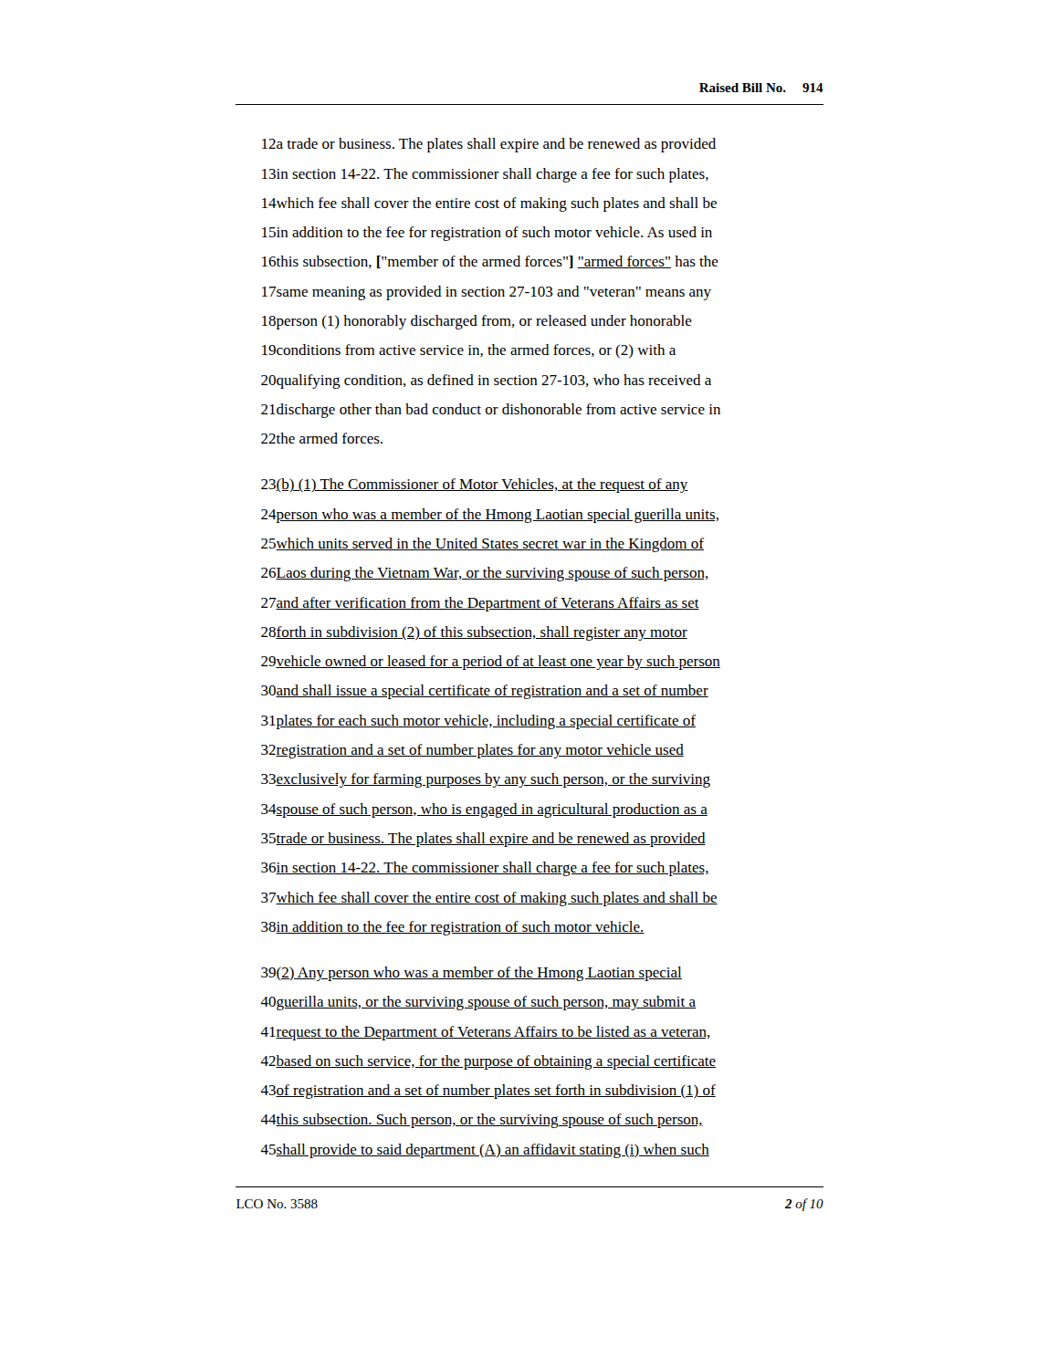Raised Bill No.914
| 12 | a trade or business. The plates shall expire and be renewed as provided |
| 13 | in section 14-22. The commissioner shall charge a fee for such plates, |
| 14 | which fee shall cover the entire cost of making such plates and shall be |
| 15 | in addition to the fee for registration of such motor vehicle. As used in |
| 16 | this subsection, [ "member of the armed forces" ] "armed forces" has the |
| 17 | same meaning as provided in section 27-103 and "veteran" means any |
| 18 | person (1) honorably discharged from, or released under honorable |
| 19 | conditions from active service in, the armed forces, or (2) with a |
| 20 | qualifying condition, as defined in section 27-103, who has received a |
| 21 | discharge other than bad conduct or dishonorable from active service in |
| 22 | the armed forces. |
| 23 | (b) (1) The Commissioner of Motor Vehicles, at the request of any |
| 24 | person who was a member of the Hmong Laotian special guerilla units, |
| 25 | which units served in the United States secret war in the Kingdom of |
| 26 | Laos during the Vietnam War, or the surviving spouse of such person, |
| 27 | and after verification from the Department of Veterans Affairs as set |
| 28 | forth in subdivision (2) of this subsection, shall register any motor |
| 29 | vehicle owned or leased for a period of at least one year by such person |
| 30 | and shall issue a special certificate of registration and a set of number |
| 31 | plates for each such motor vehicle, including a special certificate of |
| 32 | registration and a set of number plates for any motor vehicle used |
| 33 | exclusively for farming purposes by any such person, or the surviving |
| 34 | spouse of such person, who is engaged in agricultural production as a |
| 35 | trade or business. The plates shall expire and be renewed as provided |
| 36 | in section 14-22. The commissioner shall charge a fee for such plates, |
| 37 | which fee shall cover the entire cost of making such plates and shall be |
| 38 | in addition to the fee for registration of such motor vehicle. |
| 39 | (2) Any person who was a member of the Hmong Laotian special |
| 40 | guerilla units, or the surviving spouse of such person, may submit a |
| 41 | request to the Department of Veterans Affairs to be listed as a veteran, |
| 42 | based on such service, for the purpose of obtaining a special certificate |
| 43 | of registration and a set of number plates set forth in subdivision (1) of |
| 44 | this subsection. Such person, or the surviving spouse of such person, |
| 45 | shall provide to said department (A) an affidavit stating (i) when such |
LCO No. 3588
2 of 10